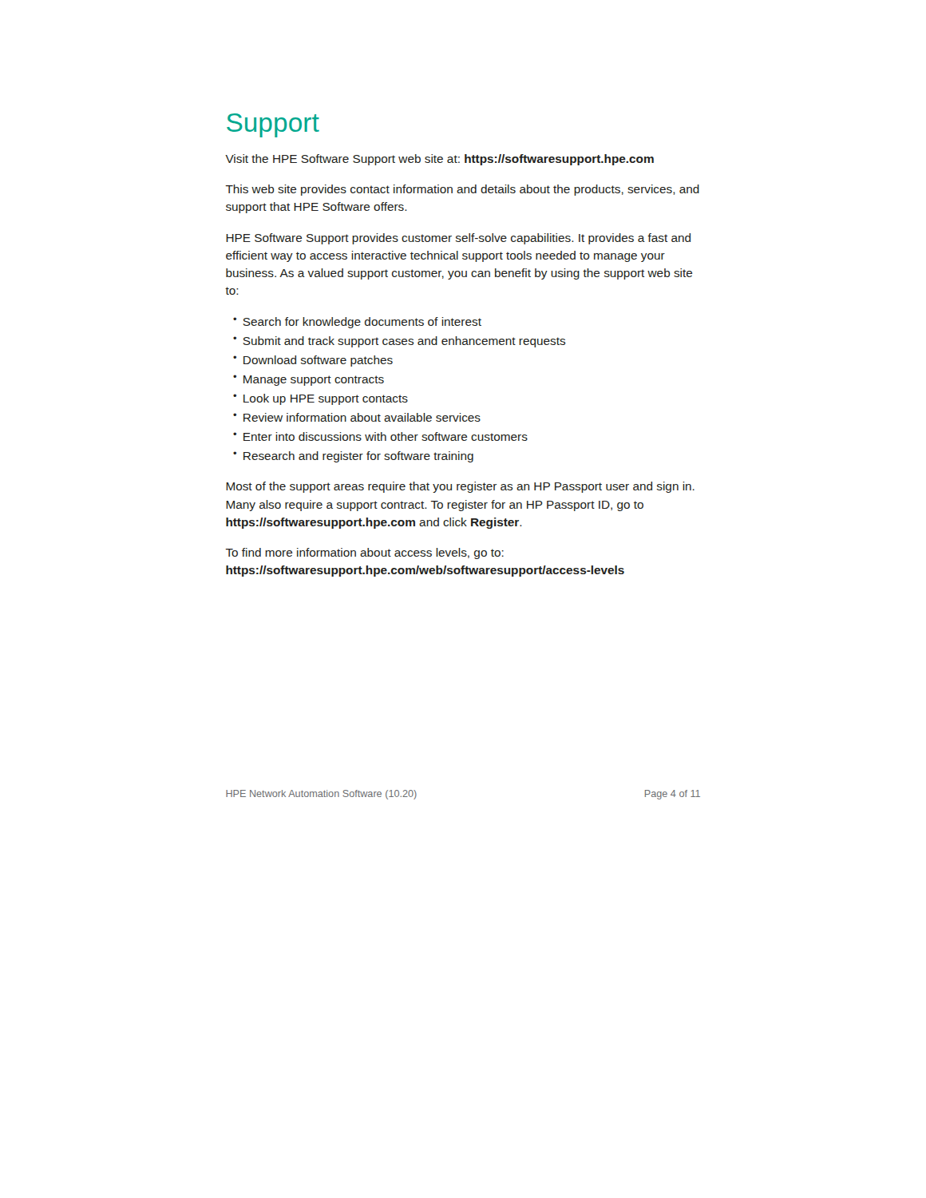Support
Visit the HPE Software Support web site at: https://softwaresupport.hpe.com
This web site provides contact information and details about the products, services, and support that HPE Software offers.
HPE Software Support provides customer self-solve capabilities. It provides a fast and efficient way to access interactive technical support tools needed to manage your business. As a valued support customer, you can benefit by using the support web site to:
Search for knowledge documents of interest
Submit and track support cases and enhancement requests
Download software patches
Manage support contracts
Look up HPE support contacts
Review information about available services
Enter into discussions with other software customers
Research and register for software training
Most of the support areas require that you register as an HP Passport user and sign in. Many also require a support contract. To register for an HP Passport ID, go to https://softwaresupport.hpe.com and click Register.
To find more information about access levels, go to:
https://softwaresupport.hpe.com/web/softwaresupport/access-levels
HPE Network Automation Software (10.20) Page 4 of 11